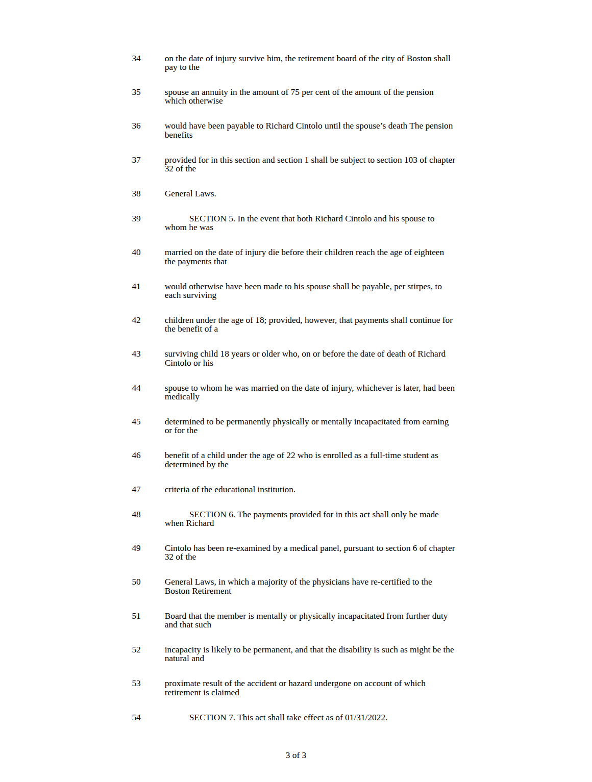34
on the date of injury survive him, the retirement board of the city of Boston shall pay to the
35
spouse an annuity in the amount of 75 per cent of the amount of the pension which otherwise
36
would have been payable to Richard Cintolo until the spouse’s death The pension benefits
37
provided for in this section and section 1 shall be subject to section 103 of chapter 32 of the
38
General Laws.
39
SECTION 5. In the event that both Richard Cintolo and his spouse to whom he was
40
married on the date of injury die before their children reach the age of eighteen the payments that
41
would otherwise have been made to his spouse shall be payable, per stirpes, to each surviving
42
children under the age of 18; provided, however, that payments shall continue for the benefit of a
43
surviving child 18 years or older who, on or before the date of death of Richard Cintolo or his
44
spouse to whom he was married on the date of injury, whichever is later, had been medically
45
determined to be permanently physically or mentally incapacitated from earning or for the
46
benefit of a child under the age of 22 who is enrolled as a full-time student as determined by the
47
criteria of the educational institution.
48
SECTION 6. The payments provided for in this act shall only be made when Richard
49
Cintolo has been re-examined by a medical panel, pursuant to section 6 of chapter 32 of the
50
General Laws, in which a majority of the physicians have re-certified to the Boston Retirement
51
Board that the member is mentally or physically incapacitated from further duty and that such
52
incapacity is likely to be permanent, and that the disability is such as might be the natural and
53
proximate result of the accident or hazard undergone on account of which retirement is claimed
54
SECTION 7. This act shall take effect as of 01/31/2022.
3 of 3